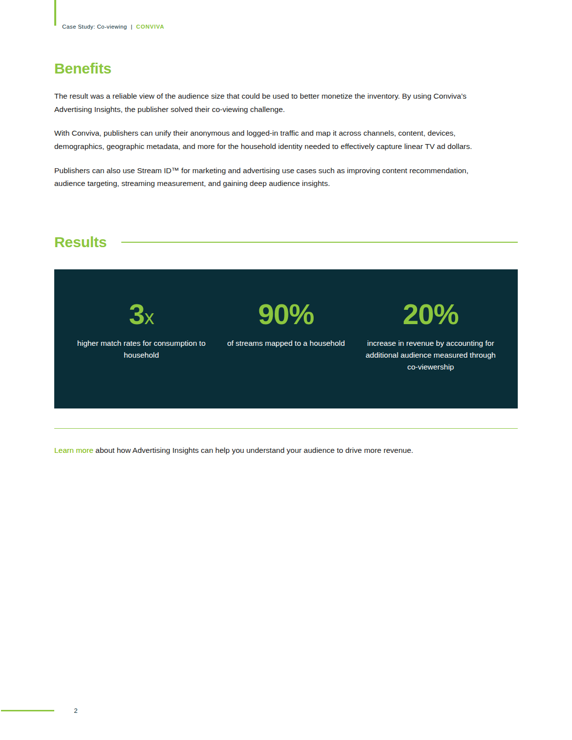Case Study: Co-viewing | CONVIVA
Benefits
The result was a reliable view of the audience size that could be used to better monetize the inventory. By using Conviva’s Advertising Insights, the publisher solved their co-viewing challenge.
With Conviva, publishers can unify their anonymous and logged-in traffic and map it across channels, content, devices, demographics, geographic metadata, and more for the household identity needed to effectively capture linear TV ad dollars.
Publishers can also use Stream ID™ for marketing and advertising use cases such as improving content recommendation, audience targeting, streaming measurement, and gaining deep audience insights.
Results
3x
higher match rates for consumption to household
90%
of streams mapped to a household
20%
increase in revenue by accounting for additional audience measured through co-viewership
Learn more about how Advertising Insights can help you understand your audience to drive more revenue.
2